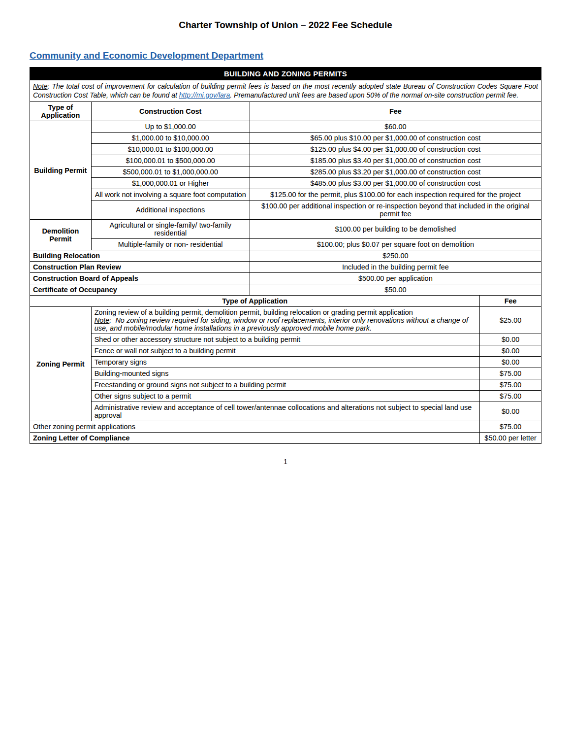Charter Township of Union – 2022 Fee Schedule
Community and Economic Development Department
| BUILDING AND ZONING PERMITS |
| Note : The total cost of improvement for calculation of building permit fees is based on the most recently adopted state Bureau of Construction Codes Square Foot Construction Cost Table, which can be found at http://mi.gov/lara . Premanufactured unit fees are based upon 50% of the normal on-site construction permit fee. |
| Type of Application | Construction Cost | Fee |
| Building Permit | Up to $1,000.00 | $60.00 |
| $1,000.00 to $10,000.00 | $65.00 plus $10.00 per $1,000.00 of construction cost |
| $10,000.01 to $100,000.00 | $125.00 plus $4.00 per $1,000.00 of construction cost |
| $100,000.01 to $500,000.00 | $185.00 plus $3.40 per $1,000.00 of construction cost |
| $500,000.01 to $1,000,000.00 | $285.00 plus $3.20 per $1,000.00 of construction cost |
| $1,000,000.01 or Higher | $485.00 plus $3.00 per $1,000.00 of construction cost |
| All work not involving a square foot computation | $125.00 for the permit, plus $100.00 for each inspection required for the project |
| Additional inspections | $100.00 per additional inspection or re-inspection beyond that included in the original permit fee |
| Demolition Permit | Agricultural or single-family/ two-family residential | $100.00 per building to be demolished |
| Multiple-family or non- residential | $100.00; plus $0.07 per square foot on demolition |
| Building Relocation | $250.00 |
| Construction Plan Review | Included in the building permit fee |
| Construction Board of Appeals | $500.00 per application |
| Certificate of Occupancy | $50.00 |
| Type of Application | Fee |
| Zoning Permit | Zoning review of a building permit, demolition permit, building relocation or grading permit application Note : No zoning review required for siding, window or roof replacements, interior only renovations without a change of use, and mobile/modular home installations in a previously approved mobile home park. | $25.00 |
| Shed or other accessory structure not subject to a building permit | $0.00 |
| Fence or wall not subject to a building permit | $0.00 |
| Temporary signs | $0.00 |
| Building-mounted signs | $75.00 |
| Freestanding or ground signs not subject to a building permit | $75.00 |
| Other signs subject to a permit | $75.00 |
| Administrative review and acceptance of cell tower/antennae collocations and alterations not subject to special land use approval | $0.00 |
| Other zoning permit applications | $75.00 |
| Zoning Letter of Compliance | $50.00 per letter |
1